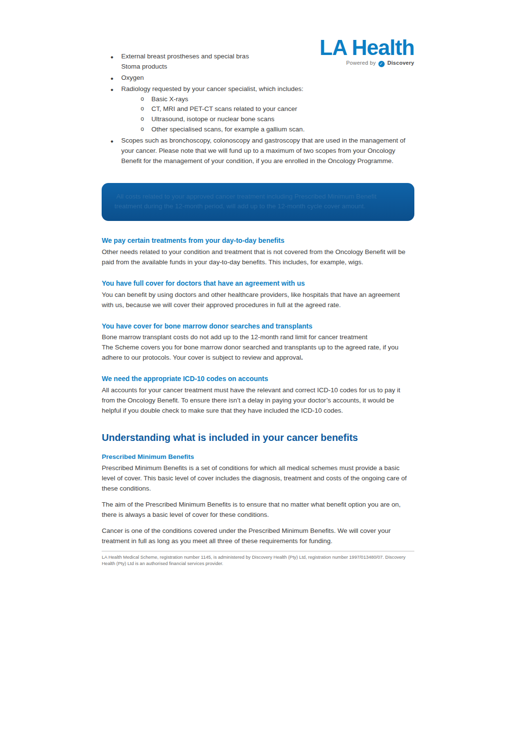LA Health
Powered by ✓ Discovery
External breast prostheses and special bras
Stoma products
Oxygen
Radiology requested by your cancer specialist, which includes:
Basic X-rays
CT, MRI and PET-CT scans related to your cancer
Ultrasound, isotope or nuclear bone scans
Other specialised scans, for example a gallium scan.
Scopes such as bronchoscopy, colonoscopy and gastroscopy that are used in the management of your cancer. Please note that we will fund up to a maximum of two scopes from your Oncology Benefit for the management of your condition, if you are enrolled in the Oncology Programme.
All costs related to your approved cancer treatment including Prescribed Minimum Benefit treatment during the 12-month period, will add up to the 12-month cycle cover amount.
We pay certain treatments from your day-to-day benefits
Other needs related to your condition and treatment that is not covered from the Oncology Benefit will be paid from the available funds in your day-to-day benefits. This includes, for example, wigs.
You have full cover for doctors that have an agreement with us
You can benefit by using doctors and other healthcare providers, like hospitals that have an agreement with us, because we will cover their approved procedures in full at the agreed rate.
You have cover for bone marrow donor searches and transplants
Bone marrow transplant costs do not add up to the 12-month rand limit for cancer treatment
The Scheme covers you for bone marrow donor searched and transplants up to the agreed rate, if you adhere to our protocols. Your cover is subject to review and approval.
We need the appropriate ICD-10 codes on accounts
All accounts for your cancer treatment must have the relevant and correct ICD-10 codes for us to pay it from the Oncology Benefit. To ensure there isn’t a delay in paying your doctor’s accounts, it would be helpful if you double check to make sure that they have included the ICD-10 codes.
Understanding what is included in your cancer benefits
Prescribed Minimum Benefits
Prescribed Minimum Benefits is a set of conditions for which all medical schemes must provide a basic level of cover. This basic level of cover includes the diagnosis, treatment and costs of the ongoing care of these conditions.
The aim of the Prescribed Minimum Benefits is to ensure that no matter what benefit option you are on, there is always a basic level of cover for these conditions.
Cancer is one of the conditions covered under the Prescribed Minimum Benefits. We will cover your treatment in full as long as you meet all three of these requirements for funding.
LA Health Medical Scheme, registration number 1145, is administered by Discovery Health (Pty) Ltd, registration number 1997/013480/07. Discovery Health (Pty) Ltd is an authorised financial services provider.